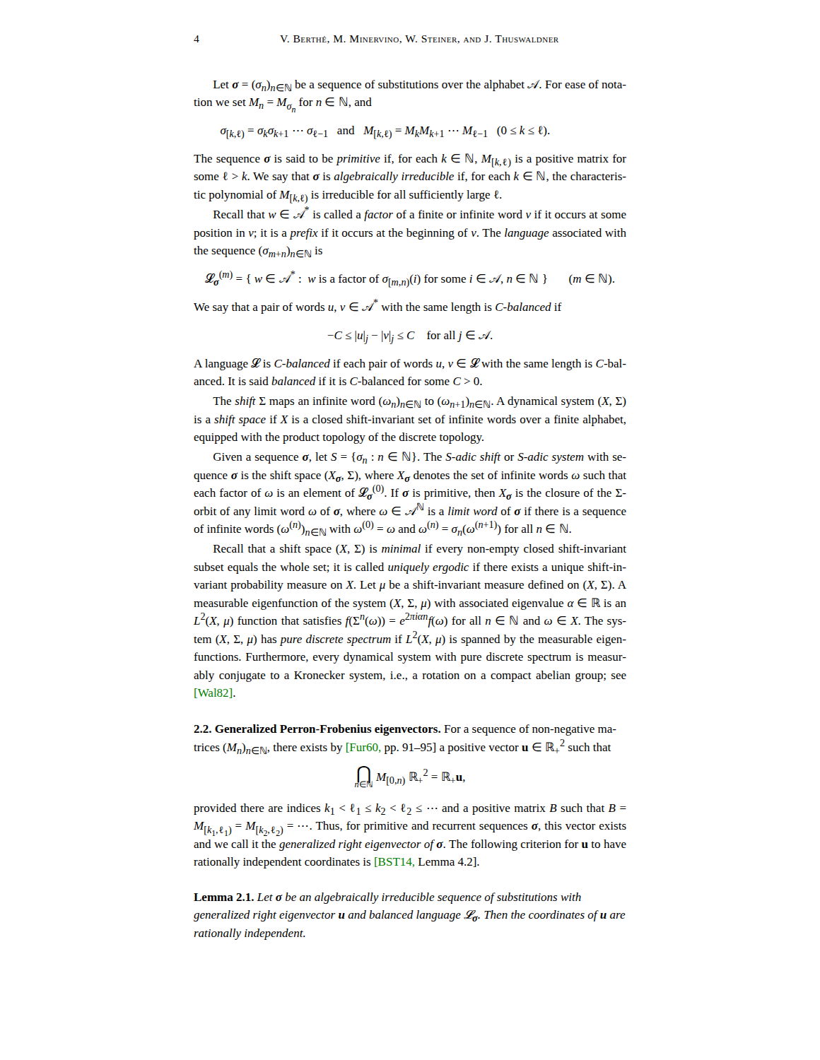4 V. Berthé, M. Minervino, W. Steiner, and J. Thuswaldner
Let σ = (σn)n∈ℕ be a sequence of substitutions over the alphabet 𝒜. For ease of notation we set Mn = Mσn for n ∈ ℕ, and
σ[k,ℓ) = σkσk+1 ⋯ σℓ−1 and M[k,ℓ) = MkMk+1 ⋯ Mℓ−1 (0 ≤ k ≤ ℓ).
The sequence σ is said to be primitive if, for each k ∈ ℕ, M[k,ℓ) is a positive matrix for some ℓ > k. We say that σ is algebraically irreducible if, for each k ∈ ℕ, the characteristic polynomial of M[k,ℓ) is irreducible for all sufficiently large ℓ.
Recall that w ∈ 𝒜* is called a factor of a finite or infinite word v if it occurs at some position in v; it is a prefix if it occurs at the beginning of v. The language associated with the sequence (σm+n)n∈ℕ is
𝓛σ(m) = { w ∈ 𝒜* : w is a factor of σ[m,n)(i) for some i ∈ 𝒜, n ∈ ℕ } (m ∈ ℕ).
We say that a pair of words u, v ∈ 𝒜* with the same length is C-balanced if
−C ≤ |u|j − |v|j ≤ C for all j ∈ 𝒜.
A language 𝓛 is C-balanced if each pair of words u, v ∈ 𝓛 with the same length is C-balanced. It is said balanced if it is C-balanced for some C > 0.
The shift Σ maps an infinite word (ωn)n∈ℕ to (ωn+1)n∈ℕ. A dynamical system (X, Σ) is a shift space if X is a closed shift-invariant set of infinite words over a finite alphabet, equipped with the product topology of the discrete topology.
Given a sequence σ, let S = {σn : n ∈ ℕ}. The S-adic shift or S-adic system with sequence σ is the shift space (Xσ, Σ), where Xσ denotes the set of infinite words ω such that each factor of ω is an element of 𝓛σ(0). If σ is primitive, then Xσ is the closure of the Σ-orbit of any limit word ω of σ, where ω ∈ 𝒜ℕ is a limit word of σ if there is a sequence of infinite words (ω(n))n∈ℕ with ω(0) = ω and ω(n) = σn(ω(n+1)) for all n ∈ ℕ.
Recall that a shift space (X, Σ) is minimal if every non-empty closed shift-invariant subset equals the whole set; it is called uniquely ergodic if there exists a unique shift-invariant probability measure on X. Let μ be a shift-invariant measure defined on (X, Σ). A measurable eigenfunction of the system (X, Σ, μ) with associated eigenvalue α ∈ ℝ is an L2(X, μ) function that satisfies f(Σn(ω)) = e2πiαnf(ω) for all n ∈ ℕ and ω ∈ X. The system (X, Σ, μ) has pure discrete spectrum if L2(X, μ) is spanned by the measurable eigenfunctions. Furthermore, every dynamical system with pure discrete spectrum is measurably conjugate to a Kronecker system, i.e., a rotation on a compact abelian group; see [Wal82].
2.2. Generalized Perron-Frobenius eigenvectors.
For a sequence of non-negative matrices (Mn)n∈ℕ, there exists by [Fur60, pp. 91–95] a positive vector u ∈ ℝ+2 such that
⋂n∈ℕ M[0,n) ℝ+2 = ℝ+u,
provided there are indices k1 < ℓ1 ≤ k2 < ℓ2 ≤ ⋯ and a positive matrix B such that B = M[k1,ℓ1) = M[k2,ℓ2) = ⋯. Thus, for primitive and recurrent sequences σ, this vector exists and we call it the generalized right eigenvector of σ. The following criterion for u to have rationally independent coordinates is [BST14, Lemma 4.2].
Lemma 2.1. Let σ be an algebraically irreducible sequence of substitutions with generalized right eigenvector u and balanced language 𝓛σ. Then the coordinates of u are rationally independent.